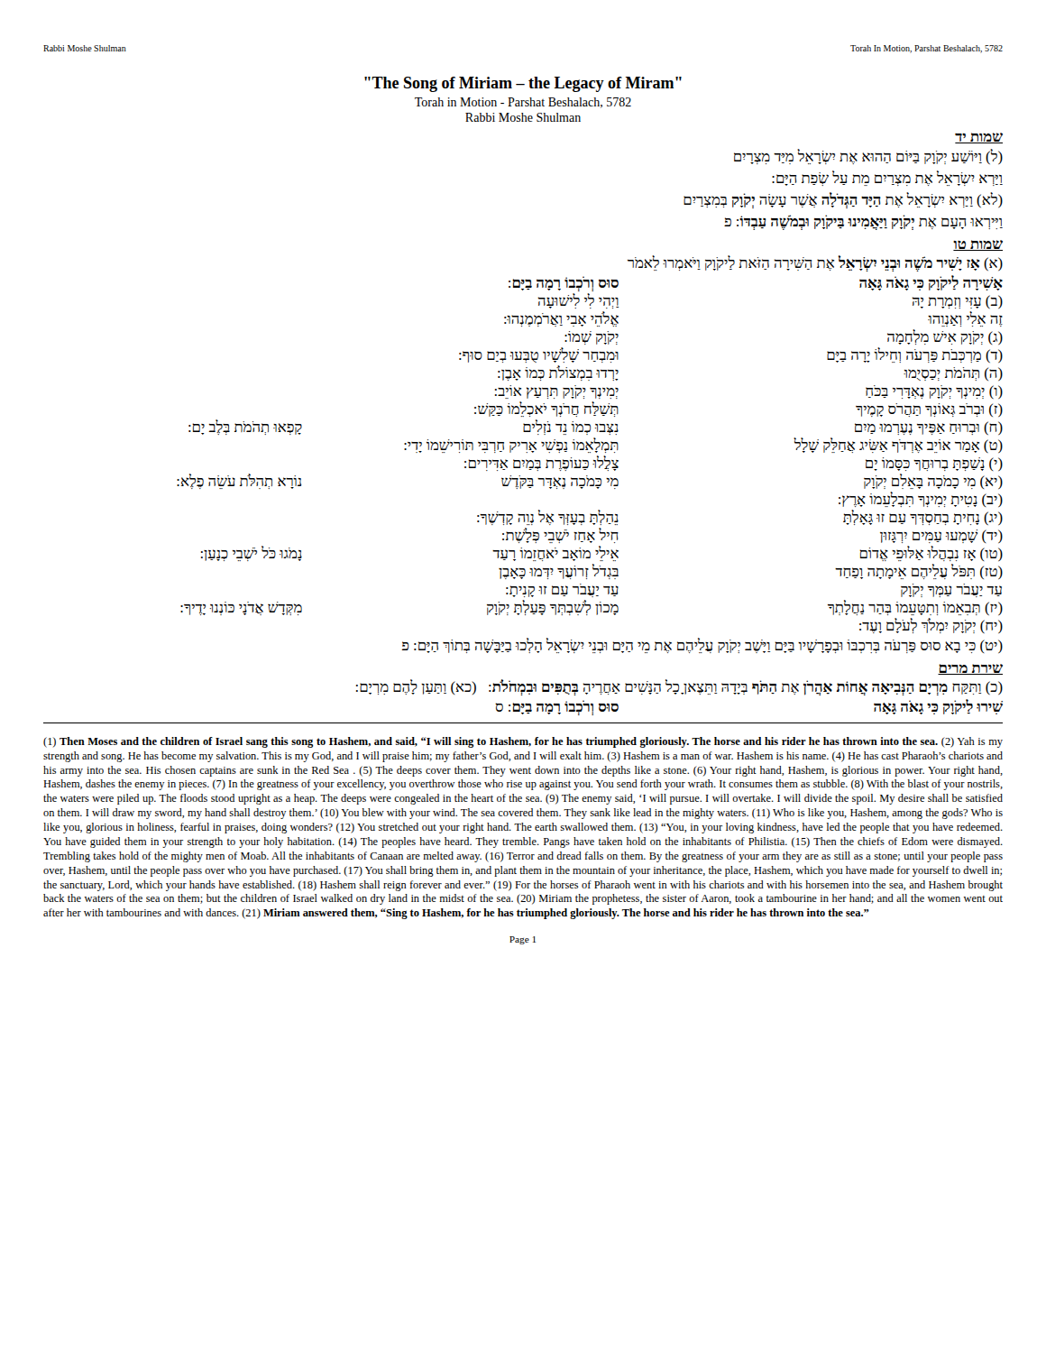Rabbi Moshe Shulman
Torah In Motion, Parshat Beshalach, 5782
"The Song of Miriam – the Legacy of Miram"
Torah in Motion - Parshat Beshalach, 5782
Rabbi Moshe Shulman
שמות יד
(ל) וַיּוֹשַׁע יְקֹוָק בַּיּוֹם הַהוּא אֶת יִשְׂרָאֵל מִיַּד מִצְרָיִם
וַיַּרְא יִשְׂרָאֵל אֶת מִצְרַיִם מֵת עַל שְׂפַת הַיָּם:
(לא) וַיַּרְא יִשְׂרָאֵל אֶת הַיָּד הַגְּדֹלָה אֲשֶׁר עָשָׂה יְקֹוָק בְּמִצְרַיִם
וַיִּירְאוּ הָעָם אֶת יְקֹוָק וַיַּאֲמִינוּ בַּיקֹוָק וּבְמֹשֶׁה עַבְדּוֹ: פ
שמות טו
(א) אָז יָשִׁיר מֹשֶׁה וּבְנֵי יִשְׂרָאֵל אֶת הַשִּׁירָה הַזֹּאת לַיקֹוָק וַיֹּאמְרוּ לֵאמֹר
| אָשִׁירָה לַיקֹוָק כִּי גָאֹה גָּאָה | סוּס וְרֹכְבוֹ רָמָה בַיָּם : | |
| (ב) עָזִּי וְזִמְרָת יָהּ | וַיְהִי לִי לִישׁוּעָה | |
| זֶה אֵלִי וְאַנְוֵהוּ | אֱלֹהֵי אָבִי וַאֲרֹמְמֶנְהוּ: | |
| (ג) יְקֹוָק אִישׁ מִלְחָמָה | יְקֹוָק שְׁמוֹ: | |
| (ד) מַרְכְּבֹת פַּרְעֹה וְחֵילוֹ יָרָה בַיָּם | וּמִבְחַר שָׁלִשָׁיו טֻבְּעוּ בְיַם סוּף: | |
| (ה) תְּהֹמֹת יְכַסְיֻמוּ | יָרְדוּ בִמְצוֹלֹת כְּמוֹ אָבֶן: | |
| (ו) יְמִינְךָ יְקֹוָק נֶאְדָּרִי בַּכֹּחַ | יְמִינְךָ יְקֹוָק תִּרְעַץ אוֹיֵב: | |
| (ז) וּבְרֹב גְּאוֹנְךָ תַּהֲרֹס קָמֶיךָ | תְּשַׁלַּח חֲרֹנְךָ יֹאכְלֵמוֹ כַּקַּשׁ: | |
| (ח) וּבְרוּחַ אַפֶּיךָ נֶעֶרְמוּ מַיִם | נִצְּבוּ כְמוֹ נֵד נֹזְלִים | קָפְאוּ תְהֹמֹת בְּלֶב יָם: |
| (ט) אָמַר אוֹיֵב אֶרְדֹּף אַשִּׂיג אֲחַלֵּק שָׁלָל | תִּמְלָאֵמוֹ נַפְשִׁי אָרִיק חַרְבִּי תּוֹרִישֵׁמוֹ יָדִי: | |
| (י) נָשַׁפְתָּ בְרוּחֲךָ כִּסָּמוֹ יָם | צָלֲלוּ כַּעוֹפֶרֶת בְּמַיִם אַדִּירִים: | |
| (יא) מִי כָמֹכָה בָּאֵלִם יְקֹוָק | מִי כָּמֹכָה נֶאְדָּר בַּקֹּדֶשׁ | נוֹרָא תְהִלֹּת עֹשֵׂה פֶלֶא: |
| (יב) נָטִיתָ יְמִינְךָ תִּבְלָעֵמוֹ אָרֶץ: | | |
| (יג) נָחִיתָ בְחַסְדְּךָ עַם זוּ גָּאָלְתָּ | נֵהַלְתָּ בְעָזְּךָ אֶל נְוֵה קָדְשֶׁךָ: | |
| (יד) שָׁמְעוּ עַמִּים יִרְגָּזוּן | חִיל אָחַז יֹשְׁבֵי פְּלָשֶׁת: | |
| (טו) אָז נִבְהֲלוּ אַלּוּפֵי אֱדוֹם | אֵילֵי מוֹאָב יֹאחֲזֵמוֹ רָעַד | נָמֹגוּ כֹּל יֹשְׁבֵי כְנָעַן: |
| (טז) תִּפֹּל עֲלֵיהֶם אֵימָתָה וָפַחַד | בִּגְדֹל זְרוֹעֲךָ יִדְּמוּ כָּאָבֶן | |
| עַד יַעֲבֹר עַמְּךָ יְקֹוָק | עַד יַעֲבֹר עַם זוּ קָנִיתָ: | |
| (יז) תְּבִאֵמוֹ וְתִטָּעֵמוֹ בְּהַר נַחֲלָתְךָ | מָכוֹן לְשִׁבְתְּךָ פָּעַלְתָּ יְקֹוָק | מִקְּדָשׁ אֲדֹנָי כּוֹנְנוּ יָדֶיךָ: |
| (יח) יְקֹוָק יִמְלֹךְ לְעֹלָם וָעֶד: | | |
(יט) כִּי בָא סוּס פַּרְעֹה בְּרִכְבּוֹ וּבְפָרָשָׁיו בַּיָּם וַיָּשֶׁב יְקֹוָק עֲלֵיהֶם אֶת מֵי הַיָּם וּבְנֵי יִשְׂרָאֵל הָלְכוּ בַיַּבָּשָׁה בְּתוֹךְ הַיָּם: פ
שירת מרים
(כ) וַתִּקַּח מִרְיָם הַנְּבִיאָה אֲחוֹת אַהֲרֹן אֶת הַתֹּף בְּיָדָהּ וַתֵּצֶאןָ כָל הַנָּשִׁים אַחֲרֶיהָ בְּתֻפִּים וּבִמְחֹלֹת: (כא) וַתַּעַן לָהֶם מִרְיָם:
| שִׁירוּ לַיקֹוָק כִּי גָאֹה גָּאָה | סוּס וְרֹכְבוֹ רָמָה בַיָּם : ס | |
(1) Then Moses and the children of Israel sang this song to Hashem, and said, “I will sing to Hashem, for he has triumphed gloriously. The horse and his rider he has thrown into the sea. (2) Yah is my strength and song. He has become my salvation. This is my God, and I will praise him; my father’s God, and I will exalt him. (3) Hashem is a man of war. Hashem is his name. (4) He has cast Pharaoh’s chariots and his army into the sea. His chosen captains are sunk in the Red Sea . (5) The deeps cover them. They went down into the depths like a stone. (6) Your right hand, Hashem, is glorious in power. Your right hand, Hashem, dashes the enemy in pieces. (7) In the greatness of your excellency, you overthrow those who rise up against you. You send forth your wrath. It consumes them as stubble. (8) With the blast of your nostrils, the waters were piled up. The floods stood upright as a heap. The deeps were congealed in the heart of the sea. (9) The enemy said, ‘I will pursue. I will overtake. I will divide the spoil. My desire shall be satisfied on them. I will draw my sword, my hand shall destroy them.’ (10) You blew with your wind. The sea covered them. They sank like lead in the mighty waters. (11) Who is like you, Hashem, among the gods? Who is like you, glorious in holiness, fearful in praises, doing wonders? (12) You stretched out your right hand. The earth swallowed them. (13) “You, in your loving kindness, have led the people that you have redeemed. You have guided them in your strength to your holy habitation. (14) The peoples have heard. They tremble. Pangs have taken hold on the inhabitants of Philistia. (15) Then the chiefs of Edom were dismayed. Trembling takes hold of the mighty men of Moab. All the inhabitants of Canaan are melted away. (16) Terror and dread falls on them. By the greatness of your arm they are as still as a stone; until your people pass over, Hashem, until the people pass over who you have purchased. (17) You shall bring them in, and plant them in the mountain of your inheritance, the place, Hashem, which you have made for yourself to dwell in; the sanctuary, Lord, which your hands have established. (18) Hashem shall reign forever and ever.” (19) For the horses of Pharaoh went in with his chariots and with his horsemen into the sea, and Hashem brought back the waters of the sea on them; but the children of Israel walked on dry land in the midst of the sea. (20) Miriam the prophetess, the sister of Aaron, took a tambourine in her hand; and all the women went out after her with tambourines and with dances. (21) Miriam answered them, “Sing to Hashem, for he has triumphed gloriously. The horse and his rider he has thrown into the sea.”
Page 1